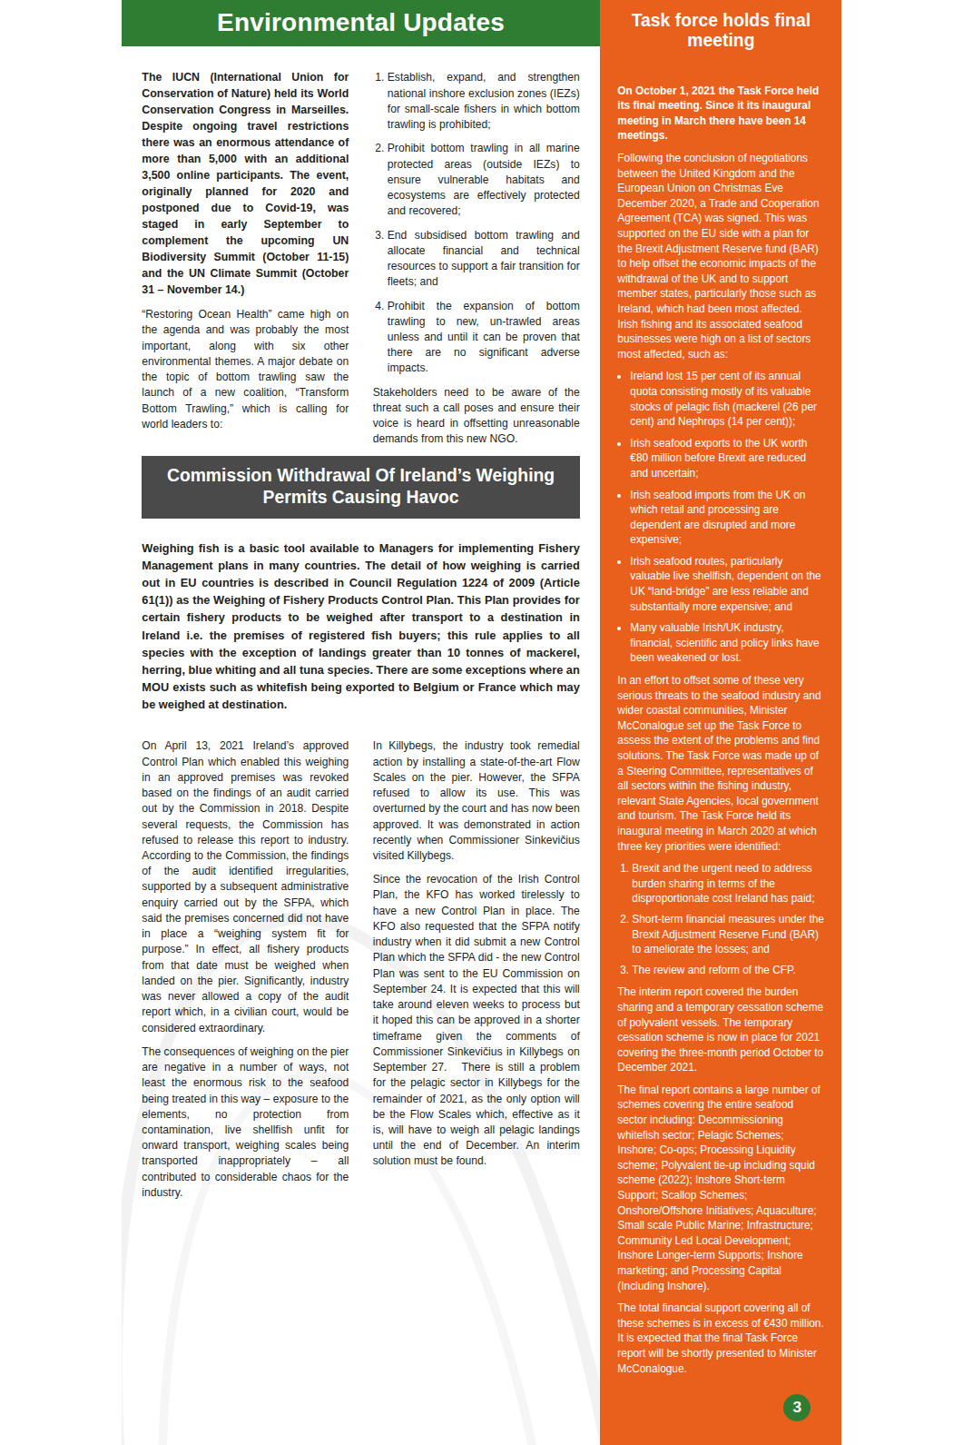Environmental Updates
The IUCN (International Union for Conservation of Nature) held its World Conservation Congress in Marseilles. Despite ongoing travel restrictions there was an enormous attendance of more than 5,000 with an additional 3,500 online participants. The event, originally planned for 2020 and postponed due to Covid-19, was staged in early September to complement the upcoming UN Biodiversity Summit (October 11-15) and the UN Climate Summit (October 31 – November 14.)
“Restoring Ocean Health” came high on the agenda and was probably the most important, along with six other environmental themes. A major debate on the topic of bottom trawling saw the launch of a new coalition, “Transform Bottom Trawling,” which is calling for world leaders to:
Establish, expand, and strengthen national inshore exclusion zones (IEZs) for small-scale fishers in which bottom trawling is prohibited;
Prohibit bottom trawling in all marine protected areas (outside IEZs) to ensure vulnerable habitats and ecosystems are effectively protected and recovered;
End subsidised bottom trawling and allocate financial and technical resources to support a fair transition for fleets; and
Prohibit the expansion of bottom trawling to new, un-trawled areas unless and until it can be proven that there are no significant adverse impacts.
Stakeholders need to be aware of the threat such a call poses and ensure their voice is heard in offsetting unreasonable demands from this new NGO.
Commission Withdrawal Of Ireland’s Weighing
Permits Causing Havoc
Weighing fish is a basic tool available to Managers for implementing Fishery Management plans in many countries. The detail of how weighing is carried out in EU countries is described in Council Regulation 1224 of 2009 (Article 61(1)) as the Weighing of Fishery Products Control Plan. This Plan provides for certain fishery products to be weighed after transport to a destination in Ireland i.e. the premises of registered fish buyers; this rule applies to all species with the exception of landings greater than 10 tonnes of mackerel, herring, blue whiting and all tuna species. There are some exceptions where an MOU exists such as whitefish being exported to Belgium or France which may be weighed at destination.
On April 13, 2021 Ireland’s approved Control Plan which enabled this weighing in an approved premises was revoked based on the findings of an audit carried out by the Commission in 2018. Despite several requests, the Commission has refused to release this report to industry. According to the Commission, the findings of the audit identified irregularities, supported by a subsequent administrative enquiry carried out by the SFPA, which said the premises concerned did not have in place a “weighing system fit for purpose.” In effect, all fishery products from that date must be weighed when landed on the pier. Significantly, industry was never allowed a copy of the audit report which, in a civilian court, would be considered extraordinary.
The consequences of weighing on the pier are negative in a number of ways, not least the enormous risk to the seafood being treated in this way – exposure to the elements, no protection from contamination, live shellfish unfit for onward transport, weighing scales being transported inappropriately – all contributed to considerable chaos for the industry.
In Killybegs, the industry took remedial action by installing a state-of-the-art Flow Scales on the pier. However, the SFPA refused to allow its use. This was overturned by the court and has now been approved. It was demonstrated in action recently when Commissioner Sinkevičius visited Killybegs.
Since the revocation of the Irish Control Plan, the KFO has worked tirelessly to have a new Control Plan in place. The KFO also requested that the SFPA notify industry when it did submit a new Control Plan which the SFPA did - the new Control Plan was sent to the EU Commission on September 24. It is expected that this will take around eleven weeks to process but it hoped this can be approved in a shorter timeframe given the comments of Commissioner Sinkevičius in Killybegs on September 27. There is still a problem for the pelagic sector in Killybegs for the remainder of 2021, as the only option will be the Flow Scales which, effective as it is, will have to weigh all pelagic landings until the end of December. An interim solution must be found.
Task force holds final meeting
On October 1, 2021 the Task Force held its final meeting. Since it its inaugural meeting in March there have been 14 meetings.
Following the conclusion of negotiations between the United Kingdom and the European Union on Christmas Eve December 2020, a Trade and Cooperation Agreement (TCA) was signed. This was supported on the EU side with a plan for the Brexit Adjustment Reserve fund (BAR) to help offset the economic impacts of the withdrawal of the UK and to support member states, particularly those such as Ireland, which had been most affected. Irish fishing and its associated seafood businesses were high on a list of sectors most affected, such as:
Ireland lost 15 per cent of its annual quota consisting mostly of its valuable stocks of pelagic fish (mackerel (26 per cent) and Nephrops (14 per cent));
Irish seafood exports to the UK worth €80 million before Brexit are reduced and uncertain;
Irish seafood imports from the UK on which retail and processing are dependent are disrupted and more expensive;
Irish seafood routes, particularly valuable live shellfish, dependent on the UK “land-bridge” are less reliable and substantially more expensive; and
Many valuable Irish/UK industry, financial, scientific and policy links have been weakened or lost.
In an effort to offset some of these very serious threats to the seafood industry and wider coastal communities, Minister McConalogue set up the Task Force to assess the extent of the problems and find solutions. The Task Force was made up of a Steering Committee, representatives of all sectors within the fishing industry, relevant State Agencies, local government and tourism. The Task Force held its inaugural meeting in March 2020 at which three key priorities were identified:
Brexit and the urgent need to address burden sharing in terms of the disproportionate cost Ireland has paid;
Short-term financial measures under the Brexit Adjustment Reserve Fund (BAR) to ameliorate the losses; and
The review and reform of the CFP.
The interim report covered the burden sharing and a temporary cessation scheme of polyvalent vessels. The temporary cessation scheme is now in place for 2021 covering the three-month period October to December 2021.
The final report contains a large number of schemes covering the entire seafood sector including: Decommissioning whitefish sector; Pelagic Schemes; Inshore; Co-ops; Processing Liquidity scheme; Polyvalent tie-up including squid scheme (2022); Inshore Short-term Support; Scallop Schemes; Onshore/Offshore Initiatives; Aquaculture; Small scale Public Marine; Infrastructure; Community Led Local Development; Inshore Longer-term Supports; Inshore marketing; and Processing Capital (Including Inshore).
The total financial support covering all of these schemes is in excess of €430 million. It is expected that the final Task Force report will be shortly presented to Minister McConalogue.
3